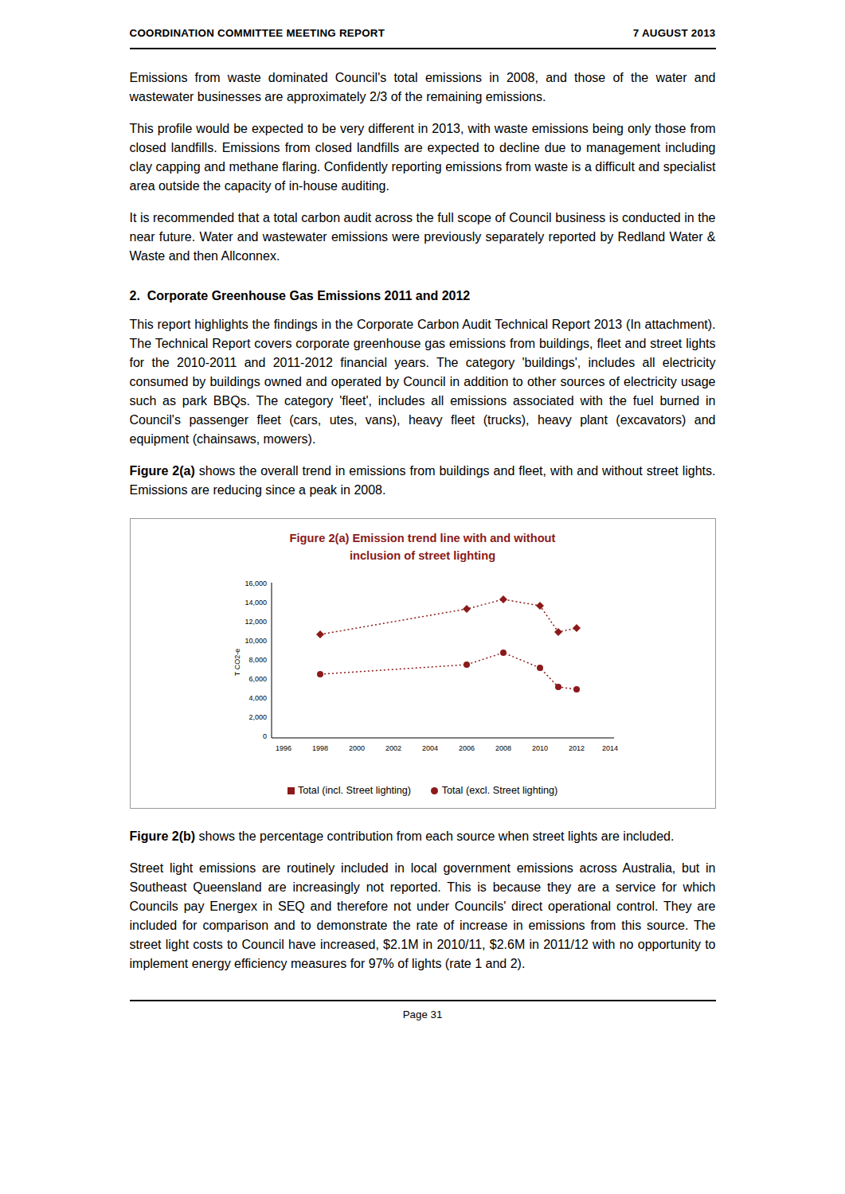Coordination Committee Meeting Report
7 August 2013
Emissions from waste dominated Council's total emissions in 2008, and those of the water and wastewater businesses are approximately 2/3 of the remaining emissions.
This profile would be expected to be very different in 2013, with waste emissions being only those from closed landfills. Emissions from closed landfills are expected to decline due to management including clay capping and methane flaring. Confidently reporting emissions from waste is a difficult and specialist area outside the capacity of in-house auditing.
It is recommended that a total carbon audit across the full scope of Council business is conducted in the near future. Water and wastewater emissions were previously separately reported by Redland Water & Waste and then Allconnex.
2. Corporate Greenhouse Gas Emissions 2011 and 2012
This report highlights the findings in the Corporate Carbon Audit Technical Report 2013 (In attachment). The Technical Report covers corporate greenhouse gas emissions from buildings, fleet and street lights for the 2010-2011 and 2011-2012 financial years. The category 'buildings', includes all electricity consumed by buildings owned and operated by Council in addition to other sources of electricity usage such as park BBQs. The category 'fleet', includes all emissions associated with the fuel burned in Council's passenger fleet (cars, utes, vans), heavy fleet (trucks), heavy plant (excavators) and equipment (chainsaws, mowers).
Figure 2(a) shows the overall trend in emissions from buildings and fleet, with and without street lights. Emissions are reducing since a peak in 2008.
Figure 2(a) Emission trend line with and without
inclusion of street lighting
16,000 14,000 12,000 10,000 8,000 6,000 4,000 2,000 0 T CO2-e 1996 1998 2000 2002 2004 2006 2008 2010 2012 2014
Total (incl. Street lighting) Total (excl. Street lighting)
Figure 2(b) shows the percentage contribution from each source when street lights are included.
Street light emissions are routinely included in local government emissions across Australia, but in Southeast Queensland are increasingly not reported. This is because they are a service for which Councils pay Energex in SEQ and therefore not under Councils' direct operational control. They are included for comparison and to demonstrate the rate of increase in emissions from this source. The street light costs to Council have increased, $2.1M in 2010/11, $2.6M in 2011/12 with no opportunity to implement energy efficiency measures for 97% of lights (rate 1 and 2).
Page 31